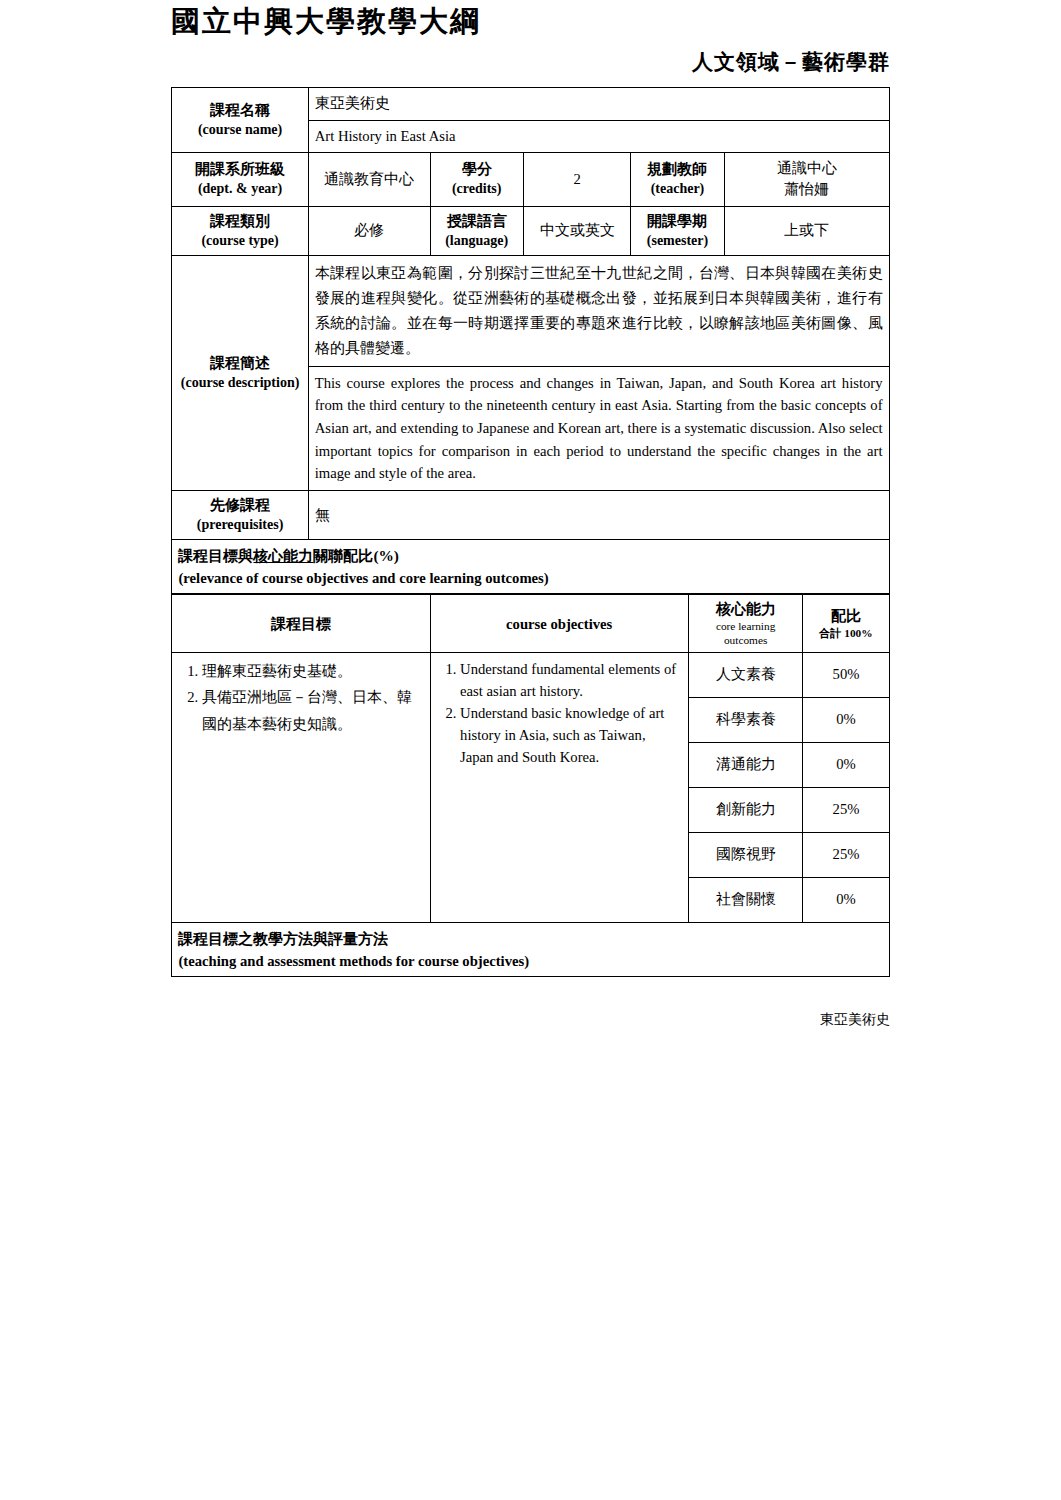國立中興大學教學大綱
人文領域－藝術學群
| 課程名稱 (course name) | 東亞美術史 |
| Art History in East Asia |
| 開課系所班級 (dept. & year) | 通識教育中心 | 學分 (credits) | 2 | 規劃教師 (teacher) | 通識中心 蕭怡姍 |
| 課程類別 (course type) | 必修 | 授課語言 (language) | 中文或英文 | 開課學期 (semester) | 上或下 |
| 課程簡述 (course description) | 本課程以東亞為範圍，分別探討三世紀至十九世紀之間，台灣、日本與韓國在美術史發展的進程與變化。從亞洲藝術的基礎概念出發，並拓展到日本與韓國美術，進行有系統的討論。並在每一時期選擇重要的專題來進行比較，以瞭解該地區美術圖像、風格的具體變遷。 |
| This course explores the process and changes in Taiwan, Japan, and South Korea art history from the third century to the nineteenth century in east Asia. Starting from the basic concepts of Asian art, and extending to Japanese and Korean art, there is a systematic discussion. Also select important topics for comparison in each period to understand the specific changes in the art image and style of the area. |
| 先修課程 (prerequisites) | 無 |
課程目標與核心能力關聯配比(%)
(relevance of course objectives and core learning outcomes)
| 課程目標 | course objectives | 核心能力 core learning outcomes | 配比 合計 100% |
| --- | --- | --- | --- |
| 理解東亞藝術史基礎。 具備亞洲地區－台灣、日本、韓國的基本藝術史知識。 | Understand fundamental elements of east asian art history. Understand basic knowledge of art history in Asia, such as Taiwan, Japan and South Korea. | 人文素養 | 50% |
| 科學素養 | 0% |
| 溝通能力 | 0% |
| 創新能力 | 25% |
| 國際視野 | 25% |
| 社會關懷 | 0% |
課程目標之教學方法與評量方法
(teaching and assessment methods for course objectives)
東亞美術史